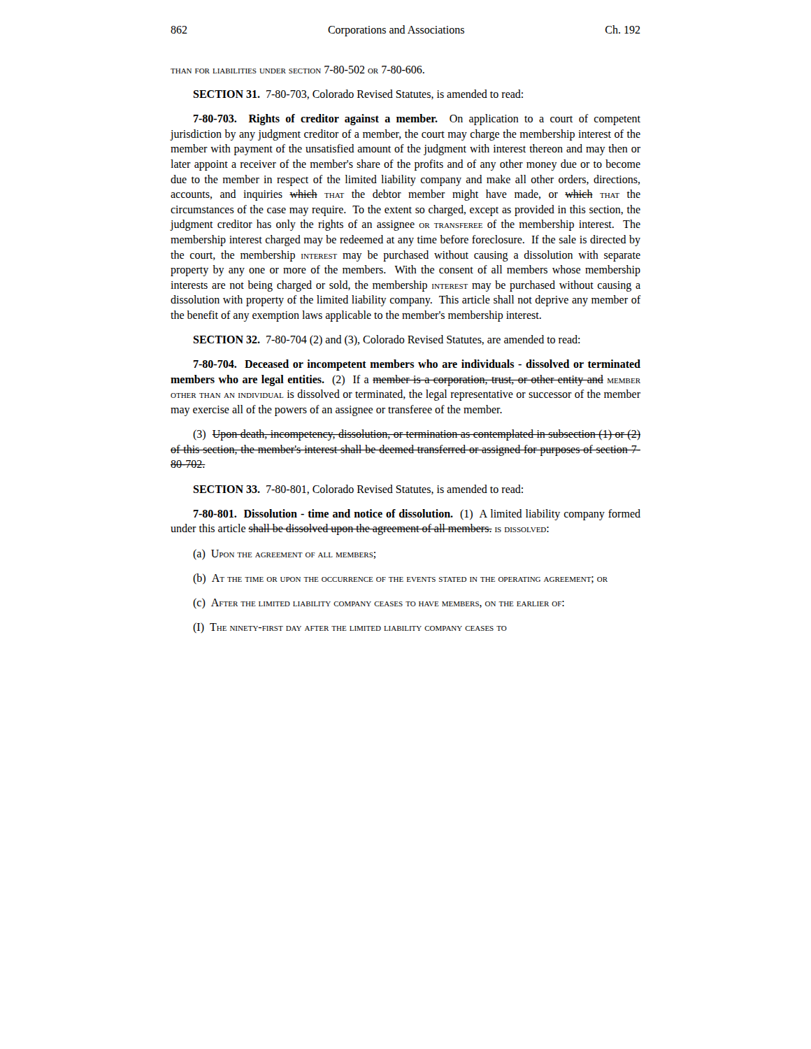862 Corporations and Associations Ch. 192
than for liabilities under section 7-80-502 or 7-80-606.
SECTION 31. 7-80-703, Colorado Revised Statutes, is amended to read:
7-80-703. Rights of creditor against a member. On application to a court of competent jurisdiction by any judgment creditor of a member, the court may charge the membership interest of the member with payment of the unsatisfied amount of the judgment with interest thereon and may then or later appoint a receiver of the member's share of the profits and of any other money due or to become due to the member in respect of the limited liability company and make all other orders, directions, accounts, and inquiries which that the debtor member might have made, or which that the circumstances of the case may require. To the extent so charged, except as provided in this section, the judgment creditor has only the rights of an assignee or transferee of the membership interest. The membership interest charged may be redeemed at any time before foreclosure. If the sale is directed by the court, the membership interest may be purchased without causing a dissolution with separate property by any one or more of the members. With the consent of all members whose membership interests are not being charged or sold, the membership interest may be purchased without causing a dissolution with property of the limited liability company. This article shall not deprive any member of the benefit of any exemption laws applicable to the member's membership interest.
SECTION 32. 7-80-704 (2) and (3), Colorado Revised Statutes, are amended to read:
7-80-704. Deceased or incompetent members who are individuals - dissolved or terminated members who are legal entities. (2) If a member is a corporation, trust, or other entity and member other than an individual is dissolved or terminated, the legal representative or successor of the member may exercise all of the powers of an assignee or transferee of the member.
(3) Upon death, incompetency, dissolution, or termination as contemplated in subsection (1) or (2) of this section, the member's interest shall be deemed transferred or assigned for purposes of section 7-80-702.
SECTION 33. 7-80-801, Colorado Revised Statutes, is amended to read:
7-80-801. Dissolution - time and notice of dissolution. (1) A limited liability company formed under this article shall be dissolved upon the agreement of all members. is dissolved:
(a) Upon the agreement of all members;
(b) At the time or upon the occurrence of the events stated in the operating agreement; or
(c) After the limited liability company ceases to have members, on the earlier of:
(I) The ninety-first day after the limited liability company ceases to